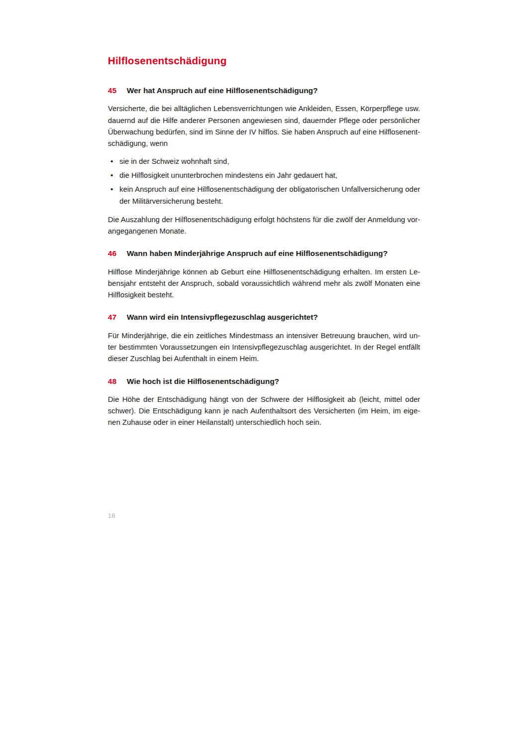Hilflosenentschädigung
45 Wer hat Anspruch auf eine Hilflosenentschädigung?
Versicherte, die bei alltäglichen Lebensverrichtungen wie Ankleiden, Essen, Körperpflege usw. dauernd auf die Hilfe anderer Personen angewiesen sind, dauernder Pflege oder persönlicher Überwachung bedürfen, sind im Sinne der IV hilflos. Sie haben Anspruch auf eine Hilflosenentschädigung, wenn
sie in der Schweiz wohnhaft sind,
die Hilflosigkeit ununterbrochen mindestens ein Jahr gedauert hat,
kein Anspruch auf eine Hilflosenentschädigung der obligatorischen Unfallversicherung oder der Militärversicherung besteht.
Die Auszahlung der Hilflosenentschädigung erfolgt höchstens für die zwölf der Anmeldung vorangegangenen Monate.
46 Wann haben Minderjährige Anspruch auf eine Hilflosenentschädigung?
Hilflose Minderjährige können ab Geburt eine Hilflosenentschädigung erhalten. Im ersten Lebensjahr entsteht der Anspruch, sobald voraussichtlich während mehr als zwölf Monaten eine Hilflosigkeit besteht.
47 Wann wird ein Intensivpflegezuschlag ausgerichtet?
Für Minderjährige, die ein zeitliches Mindestmass an intensiver Betreuung brauchen, wird unter bestimmten Voraussetzungen ein Intensivpflegezuschlag ausgerichtet. In der Regel entfällt dieser Zuschlag bei Aufenthalt in einem Heim.
48 Wie hoch ist die Hilflosenentschädigung?
Die Höhe der Entschädigung hängt von der Schwere der Hilflosigkeit ab (leicht, mittel oder schwer). Die Entschädigung kann je nach Aufenthaltsort des Versicherten (im Heim, im eigenen Zuhause oder in einer Heilanstalt) unterschiedlich hoch sein.
16